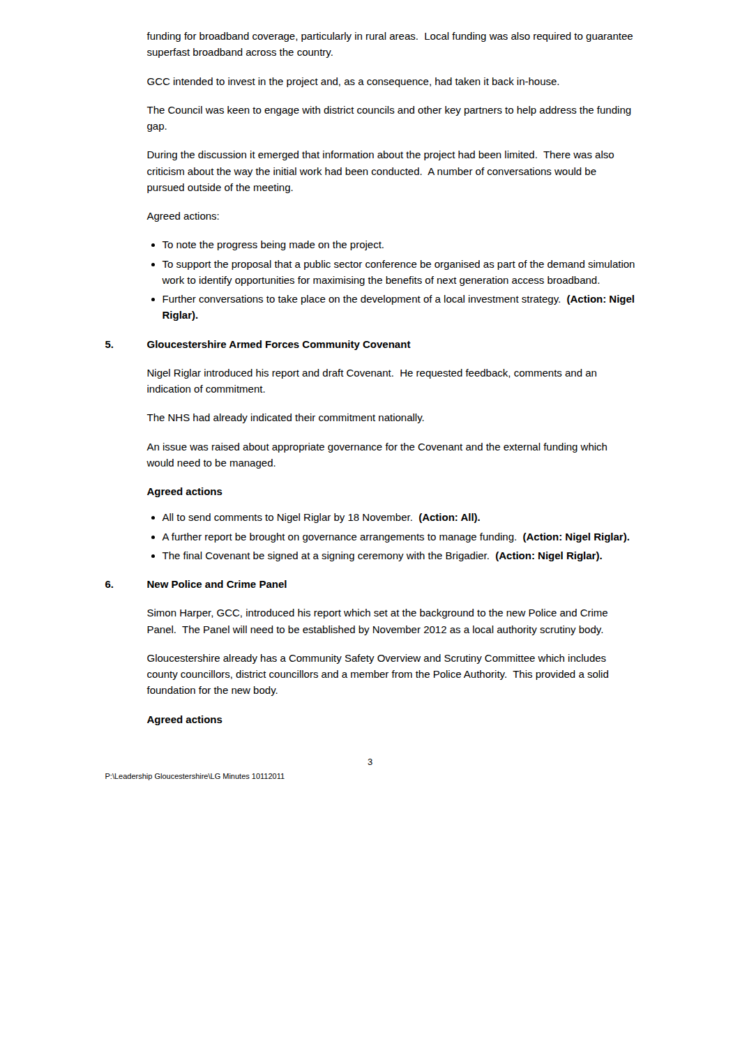funding for broadband coverage, particularly in rural areas. Local funding was also required to guarantee superfast broadband across the country.
GCC intended to invest in the project and, as a consequence, had taken it back in-house.
The Council was keen to engage with district councils and other key partners to help address the funding gap.
During the discussion it emerged that information about the project had been limited. There was also criticism about the way the initial work had been conducted. A number of conversations would be pursued outside of the meeting.
Agreed actions:
To note the progress being made on the project.
To support the proposal that a public sector conference be organised as part of the demand simulation work to identify opportunities for maximising the benefits of next generation access broadband.
Further conversations to take place on the development of a local investment strategy. (Action: Nigel Riglar).
5.
Gloucestershire Armed Forces Community Covenant
Nigel Riglar introduced his report and draft Covenant. He requested feedback, comments and an indication of commitment.
The NHS had already indicated their commitment nationally.
An issue was raised about appropriate governance for the Covenant and the external funding which would need to be managed.
Agreed actions
All to send comments to Nigel Riglar by 18 November. (Action: All).
A further report be brought on governance arrangements to manage funding. (Action: Nigel Riglar).
The final Covenant be signed at a signing ceremony with the Brigadier. (Action: Nigel Riglar).
6.
New Police and Crime Panel
Simon Harper, GCC, introduced his report which set at the background to the new Police and Crime Panel. The Panel will need to be established by November 2012 as a local authority scrutiny body.
Gloucestershire already has a Community Safety Overview and Scrutiny Committee which includes county councillors, district councillors and a member from the Police Authority. This provided a solid foundation for the new body.
Agreed actions
3
P:\Leadership Gloucestershire\LG Minutes 10112011